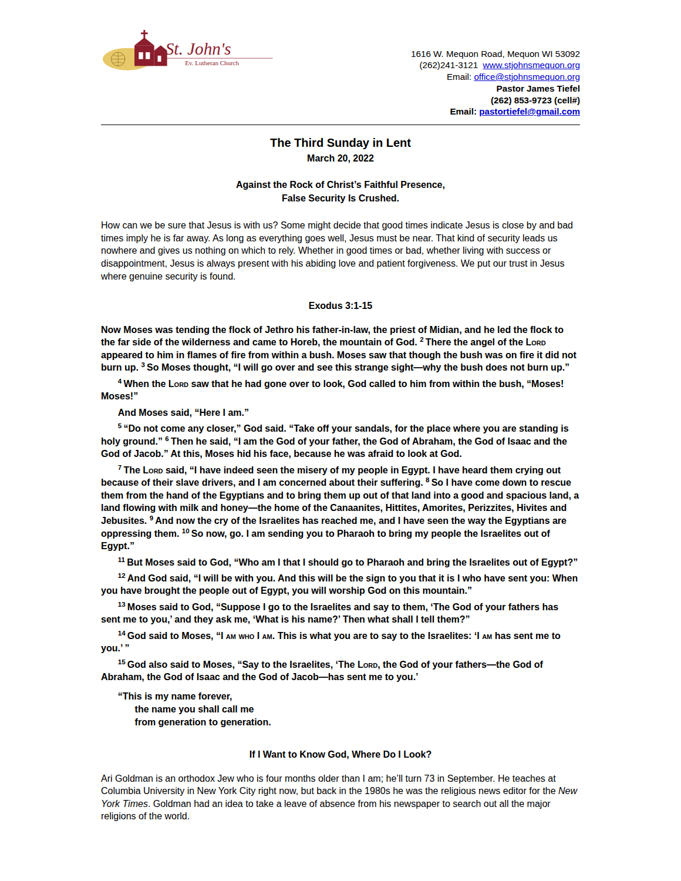St. John's Ev. Lutheran Church
1616 W. Mequon Road, Mequon WI 53092
(262)241-3121 www.stjohnsmequon.org
Email: office@stjohnsmequon.org
Pastor James Tiefel
(262) 853-9723 (cell#)
Email: pastortiefel@gmail.com
The Third Sunday in Lent
March 20, 2022
Against the Rock of Christ’s Faithful Presence,
False Security Is Crushed.
How can we be sure that Jesus is with us? Some might decide that good times indicate Jesus is close by and bad times imply he is far away. As long as everything goes well, Jesus must be near. That kind of security leads us nowhere and gives us nothing on which to rely. Whether in good times or bad, whether living with success or disappointment, Jesus is always present with his abiding love and patient forgiveness. We put our trust in Jesus where genuine security is found.
Exodus 3:1-15
Now Moses was tending the flock of Jethro his father-in-law, the priest of Midian, and he led the flock to the far side of the wilderness and came to Horeb, the mountain of God. 2 There the angel of the Lord appeared to him in flames of fire from within a bush. Moses saw that though the bush was on fire it did not burn up. 3 So Moses thought, “I will go over and see this strange sight—why the bush does not burn up.”
4 When the Lord saw that he had gone over to look, God called to him from within the bush, “Moses! Moses!”
And Moses said, “Here I am.”
5 “Do not come any closer,” God said. “Take off your sandals, for the place where you are standing is holy ground.” 6 Then he said, “I am the God of your father, the God of Abraham, the God of Isaac and the God of Jacob.” At this, Moses hid his face, because he was afraid to look at God.
7 The Lord said, “I have indeed seen the misery of my people in Egypt. I have heard them crying out because of their slave drivers, and I am concerned about their suffering. 8 So I have come down to rescue them from the hand of the Egyptians and to bring them up out of that land into a good and spacious land, a land flowing with milk and honey—the home of the Canaanites, Hittites, Amorites, Perizzites, Hivites and Jebusites. 9 And now the cry of the Israelites has reached me, and I have seen the way the Egyptians are oppressing them. 10 So now, go. I am sending you to Pharaoh to bring my people the Israelites out of Egypt.”
11 But Moses said to God, “Who am I that I should go to Pharaoh and bring the Israelites out of Egypt?”
12 And God said, “I will be with you. And this will be the sign to you that it is I who have sent you: When you have brought the people out of Egypt, you will worship God on this mountain.”
13 Moses said to God, “Suppose I go to the Israelites and say to them, ‘The God of your fathers has sent me to you,’ and they ask me, ‘What is his name?’ Then what shall I tell them?”
14 God said to Moses, “I am who I am. This is what you are to say to the Israelites: ‘I am has sent me to you.’ ”
15 God also said to Moses, “Say to the Israelites, ‘The Lord, the God of your fathers—the God of Abraham, the God of Isaac and the God of Jacob—has sent me to you.’
“This is my name forever,
the name you shall call me
from generation to generation.
If I Want to Know God, Where Do I Look?
Ari Goldman is an orthodox Jew who is four months older than I am; he’ll turn 73 in September. He teaches at Columbia University in New York City right now, but back in the 1980s he was the religious news editor for the New York Times. Goldman had an idea to take a leave of absence from his newspaper to search out all the major religions of the world.